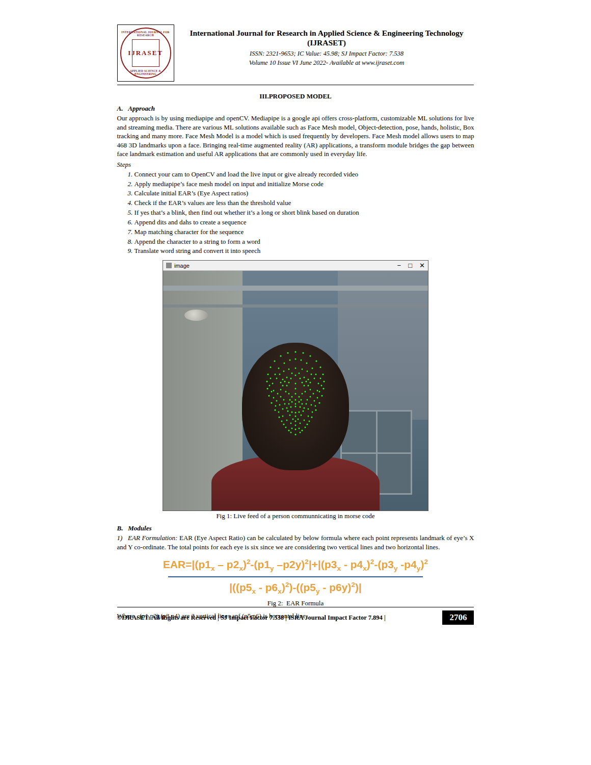INTERNATIONAL JOURNAL FOR RESEARCH
IJRASET
APPLIED SCIENCE & ENGINEERING
International Journal for Research in Applied Science & Engineering Technology (IJRASET)
ISSN: 2321-9653; IC Value: 45.98; SJ Impact Factor: 7.538
Volume 10 Issue VI June 2022- Available at www.ijraset.com
III.PROPOSED MODEL
A. Approach
Our approach is by using mediapipe and openCV. Mediapipe is a google api offers cross-platform, customizable ML solutions for live and streaming media. There are various ML solutions available such as Face Mesh model, Object-detection, pose, hands, holistic, Box tracking and many more. Face Mesh Model is a model which is used frequently by developers. Face Mesh model allows users to map 468 3D landmarks upon a face. Bringing real-time augmented reality (AR) applications, a transform module bridges the gap between face landmark estimation and useful AR applications that are commonly used in everyday life.
Steps
Connect your cam to OpenCV and load the live input or give already recorded video
Apply mediapipe’s face mesh model on input and initialize Morse code
Calculate initial EAR’s (Eye Aspect ratios)
Check if the EAR’s values are less than the threshold value
If yes that’s a blink, then find out whether it’s a long or short blink based on duration
Append dits and dahs to create a sequence
Map matching character for the sequence
Append the character to a string to form a word
Translate word string and convert it into speech
image
−□✕
Fig 1: Live feed of a person communnicating in morse code
B. Modules
1) EAR Formulation: EAR (Eye Aspect Ratio) can be calculated by below formula where each point represents landmark of eye’s X and Y co-ordinate. The total points for each eye is six since we are considering two vertical lines and two horizontal lines.
EAR=|(p1x – p2x)2-(p1y –p2y)2|+|(p3x - p4x)2-(p3y -p4y)2 |((p5x - p6x)2)-((p5y - p6y)2)|
Fig 2: EAR Formula
Where , (p1,p2),(p3,p4) are 2 vertical lines anf (p5,p6) is horzontal line.
©IJRASET: All Rights are Reserved | SJ Impact Factor 7.538 | ISRA Journal Impact Factor 7.894 |
2706